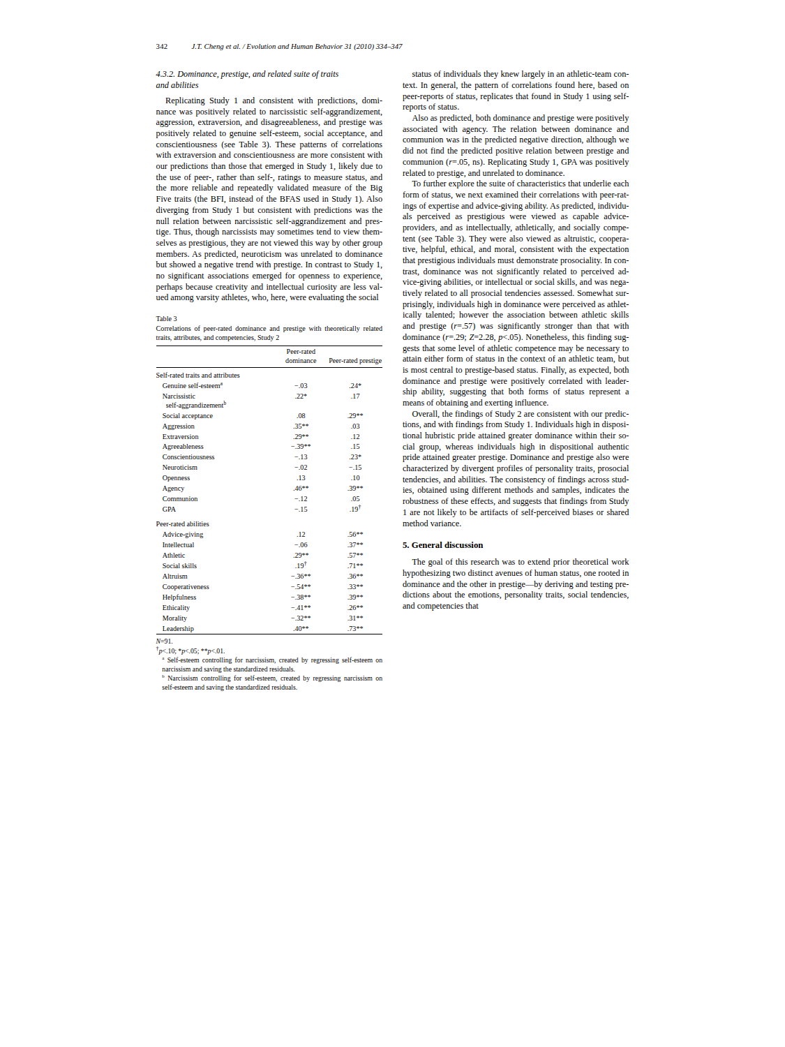342 J.T. Cheng et al. / Evolution and Human Behavior 31 (2010) 334–347
4.3.2. Dominance, prestige, and related suite of traits
and abilities
Replicating Study 1 and consistent with predictions, dominance was positively related to narcissistic self-aggrandizement, aggression, extraversion, and disagreeableness, and prestige was positively related to genuine self-esteem, social acceptance, and conscientiousness (see Table 3). These patterns of correlations with extraversion and conscientiousness are more consistent with our predictions than those that emerged in Study 1, likely due to the use of peer-, rather than self-, ratings to measure status, and the more reliable and repeatedly validated measure of the Big Five traits (the BFI, instead of the BFAS used in Study 1). Also diverging from Study 1 but consistent with predictions was the null relation between narcissistic self-aggrandizement and prestige. Thus, though narcissists may sometimes tend to view themselves as prestigious, they are not viewed this way by other group members. As predicted, neuroticism was unrelated to dominance but showed a negative trend with prestige. In contrast to Study 1, no significant associations emerged for openness to experience, perhaps because creativity and intellectual curiosity are less valued among varsity athletes, who, here, were evaluating the social
Table 3
Correlations of peer-rated dominance and prestige with theoretically related traits, attributes, and competencies, Study 2
| | Peer-rated dominance | Peer-rated prestige |
| --- | --- | --- |
| Self-rated traits and attributes |
| Genuine self-esteem a | −.03 | .24* |
| Narcissistic self-aggrandizement b | .22* | .17 |
| Social acceptance | .08 | .29** |
| Aggression | .35** | .03 |
| Extraversion | .29** | .12 |
| Agreeableness | −.39** | .15 |
| Conscientiousness | −.13 | .23* |
| Neuroticism | −.02 | −.15 |
| Openness | .13 | .10 |
| Agency | .46** | .39** |
| Communion | −.12 | .05 |
| GPA | −.15 | .19 † |
| Peer-rated abilities |
| Advice-giving | .12 | .56** |
| Intellectual | −.06 | .37** |
| Athletic | .29** | .57** |
| Social skills | .19 † | .71** |
| Altruism | −.36** | .36** |
| Cooperativeness | −.54** | .33** |
| Helpfulness | −.38** | .39** |
| Ethicality | −.41** | .26** |
| Morality | −.32** | .31** |
| Leadership | .40** | .73** |
N=91.
†p<.10; *p<.05; **p<.01.
a Self-esteem controlling for narcissism, created by regressing self-esteem on narcissism and saving the standardized residuals.
b Narcissism controlling for self-esteem, created by regressing narcissism on self-esteem and saving the standardized residuals.
status of individuals they knew largely in an athletic-team context. In general, the pattern of correlations found here, based on peer-reports of status, replicates that found in Study 1 using self-reports of status.
Also as predicted, both dominance and prestige were positively associated with agency. The relation between dominance and communion was in the predicted negative direction, although we did not find the predicted positive relation between prestige and communion (r=.05, ns). Replicating Study 1, GPA was positively related to prestige, and unrelated to dominance.
To further explore the suite of characteristics that underlie each form of status, we next examined their correlations with peer-ratings of expertise and advice-giving ability. As predicted, individuals perceived as prestigious were viewed as capable advice-providers, and as intellectually, athletically, and socially competent (see Table 3). They were also viewed as altruistic, cooperative, helpful, ethical, and moral, consistent with the expectation that prestigious individuals must demonstrate prosociality. In contrast, dominance was not significantly related to perceived advice-giving abilities, or intellectual or social skills, and was negatively related to all prosocial tendencies assessed. Somewhat surprisingly, individuals high in dominance were perceived as athletically talented; however the association between athletic skills and prestige (r=.57) was significantly stronger than that with dominance (r=.29; Z=2.28, p<.05). Nonetheless, this finding suggests that some level of athletic competence may be necessary to attain either form of status in the context of an athletic team, but is most central to prestige-based status. Finally, as expected, both dominance and prestige were positively correlated with leadership ability, suggesting that both forms of status represent a means of obtaining and exerting influence.
Overall, the findings of Study 2 are consistent with our predictions, and with findings from Study 1. Individuals high in dispositional hubristic pride attained greater dominance within their social group, whereas individuals high in dispositional authentic pride attained greater prestige. Dominance and prestige also were characterized by divergent profiles of personality traits, prosocial tendencies, and abilities. The consistency of findings across studies, obtained using different methods and samples, indicates the robustness of these effects, and suggests that findings from Study 1 are not likely to be artifacts of self-perceived biases or shared method variance.
5. General discussion
The goal of this research was to extend prior theoretical work hypothesizing two distinct avenues of human status, one rooted in dominance and the other in prestige—by deriving and testing predictions about the emotions, personality traits, social tendencies, and competencies that